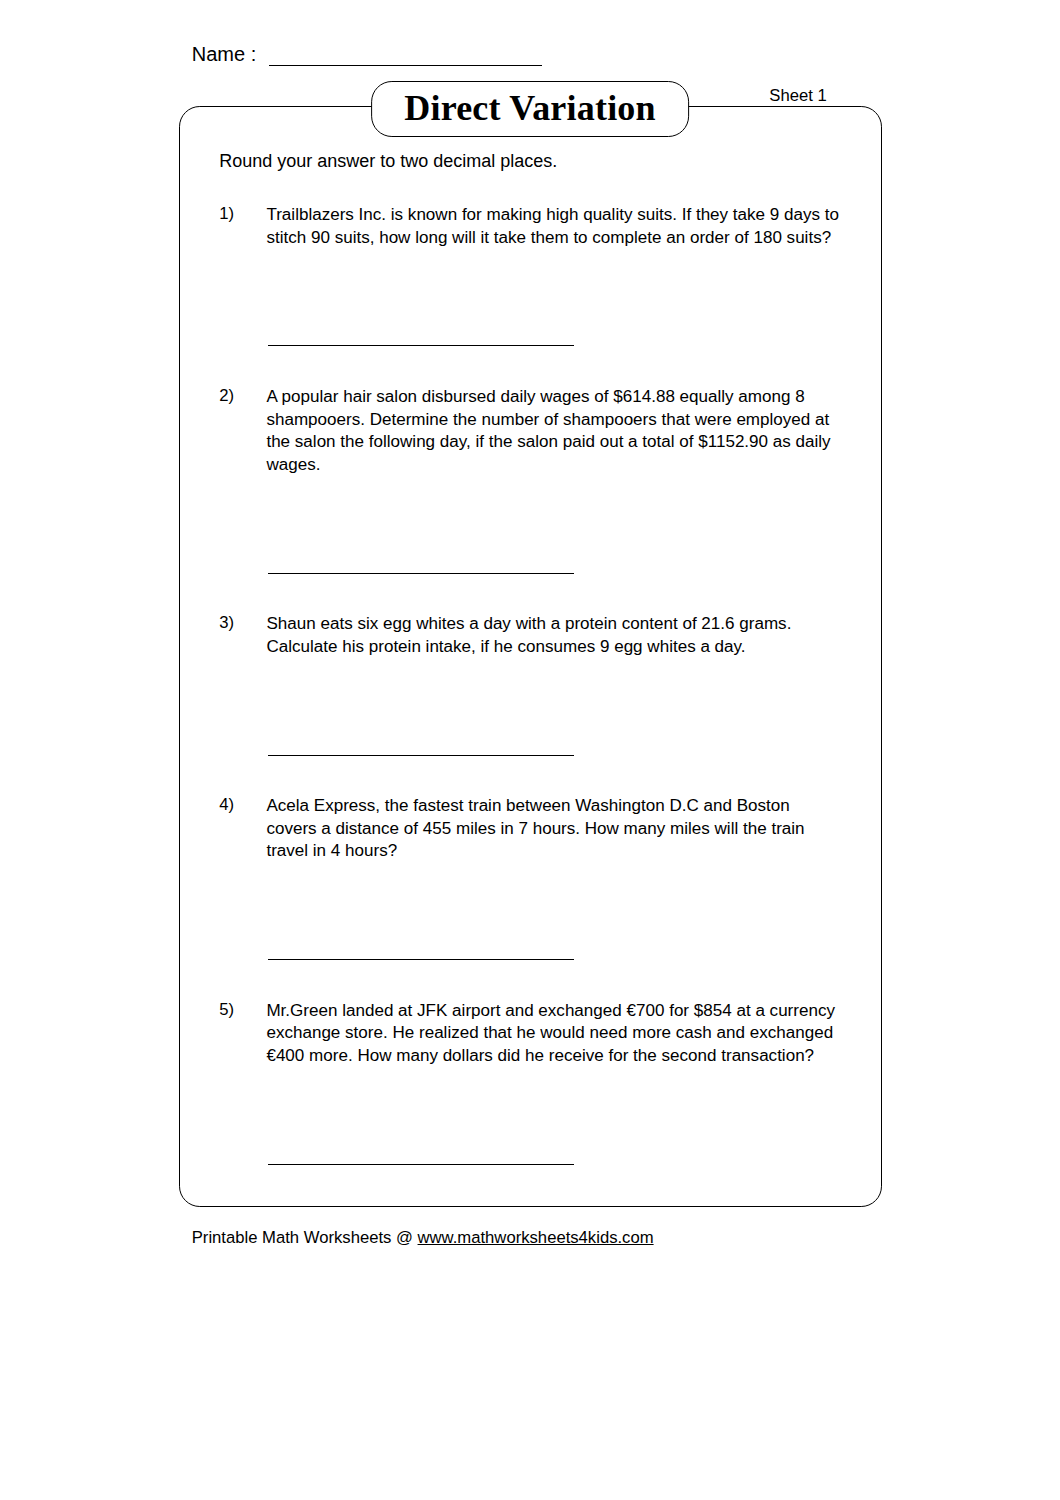Name :
Sheet 1
Direct Variation
Round your answer to two decimal places.
1)
Trailblazers Inc. is known for making high quality suits. If they take 9 days to stitch 90 suits, how long will it take them to complete an order of 180 suits?
2)
A popular hair salon disbursed daily wages of $614.88 equally among 8 shampooers. Determine the number of shampooers that were employed at the salon the following day, if the salon paid out a total of $1152.90 as daily wages.
3)
Shaun eats six egg whites a day with a protein content of 21.6 grams. Calculate his protein intake, if he consumes 9 egg whites a day.
4)
Acela Express, the fastest train between Washington D.C and Boston covers a distance of 455 miles in 7 hours. How many miles will the train travel in 4 hours?
5)
Mr.Green landed at JFK airport and exchanged €700 for $854 at a currency exchange store. He realized that he would need more cash and exchanged €400 more. How many dollars did he receive for the second transaction?
Printable Math Worksheets @ www.mathworksheets4kids.com